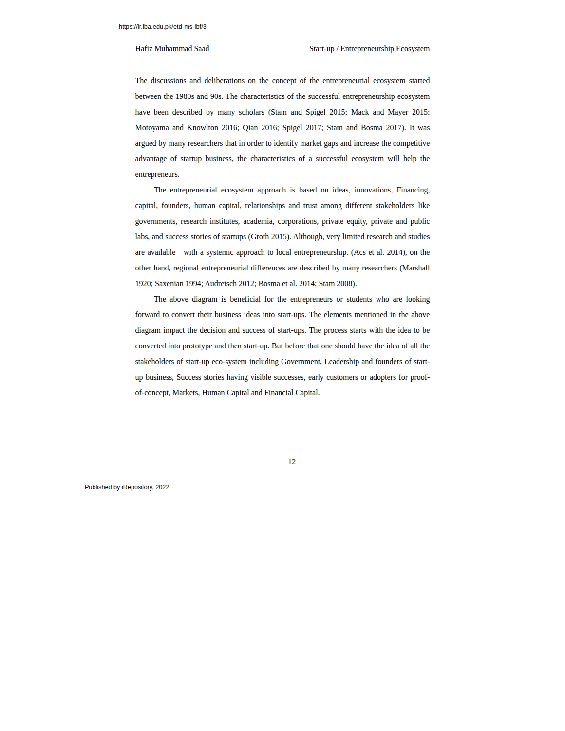https://ir.iba.edu.pk/etd-ms-ibf/3
Hafiz Muhammad Saad Start-up / Entrepreneurship Ecosystem
The discussions and deliberations on the concept of the entrepreneurial ecosystem started between the 1980s and 90s. The characteristics of the successful entrepreneurship ecosystem have been described by many scholars (Stam and Spigel 2015; Mack and Mayer 2015; Motoyama and Knowlton 2016; Qian 2016; Spigel 2017; Stam and Bosma 2017). It was argued by many researchers that in order to identify market gaps and increase the competitive advantage of startup business, the characteristics of a successful ecosystem will help the entrepreneurs.
The entrepreneurial ecosystem approach is based on ideas, innovations, Financing, capital, founders, human capital, relationships and trust among different stakeholders like governments, research institutes, academia, corporations, private equity, private and public labs, and success stories of startups (Groth 2015). Although, very limited research and studies are available with a systemic approach to local entrepreneurship. (Acs et al. 2014), on the other hand, regional entrepreneurial differences are described by many researchers (Marshall 1920; Saxenian 1994; Audretsch 2012; Bosma et al. 2014; Stam 2008).
The above diagram is beneficial for the entrepreneurs or students who are looking forward to convert their business ideas into start-ups. The elements mentioned in the above diagram impact the decision and success of start-ups. The process starts with the idea to be converted into prototype and then start-up. But before that one should have the idea of all the stakeholders of start-up eco-system including Government, Leadership and founders of start-up business, Success stories having visible successes, early customers or adopters for proof-of-concept, Markets, Human Capital and Financial Capital.
12
Published by iRepository, 2022